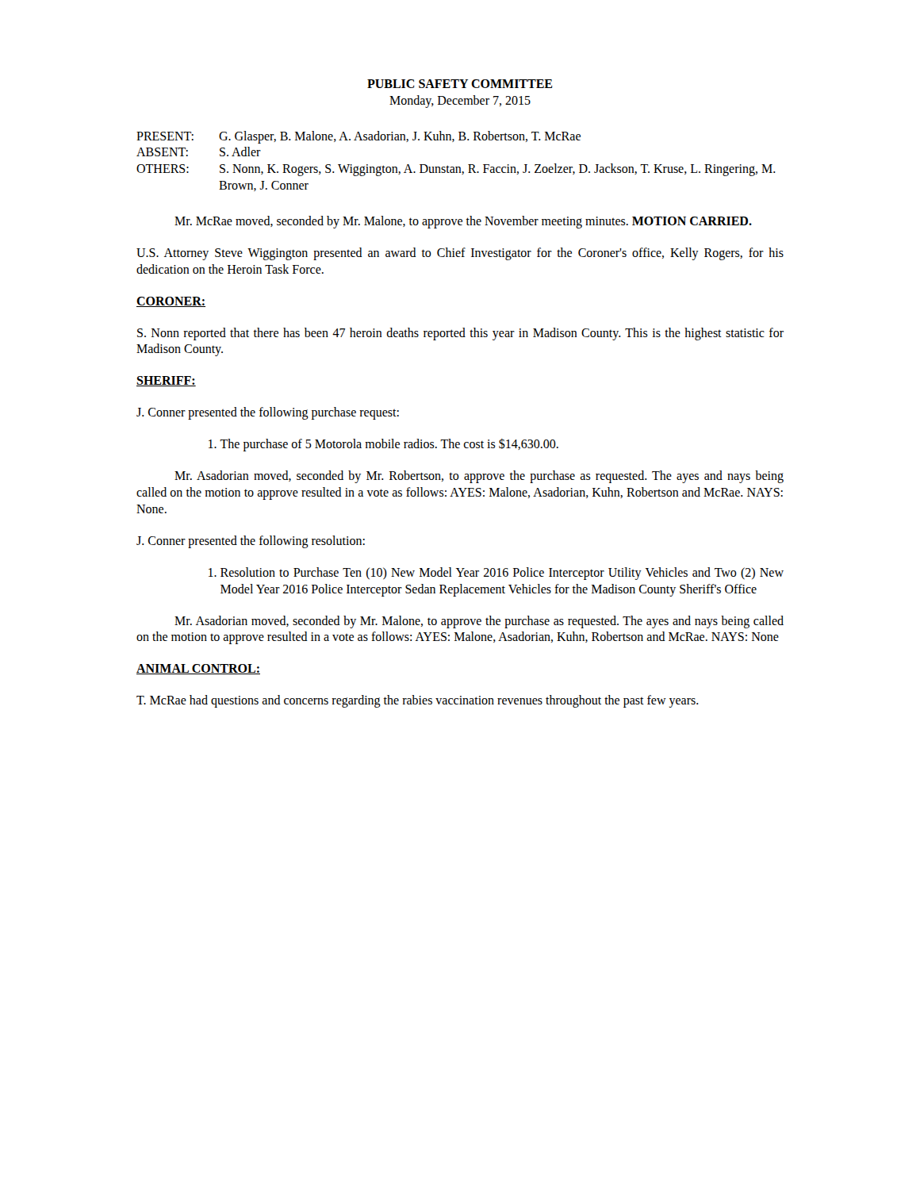PUBLIC SAFETY COMMITTEE
Monday, December 7, 2015
| PRESENT: | G. Glasper, B. Malone, A. Asadorian, J. Kuhn, B. Robertson, T. McRae |
| ABSENT: | S. Adler |
| OTHERS: | S. Nonn, K. Rogers, S. Wiggington, A. Dunstan, R. Faccin, J. Zoelzer, D. Jackson, T. Kruse, L. Ringering, M. Brown, J. Conner |
Mr. McRae moved, seconded by Mr. Malone, to approve the November meeting minutes. MOTION CARRIED.
U.S. Attorney Steve Wiggington presented an award to Chief Investigator for the Coroner's office, Kelly Rogers, for his dedication on the Heroin Task Force.
CORONER:
S. Nonn reported that there has been 47 heroin deaths reported this year in Madison County. This is the highest statistic for Madison County.
SHERIFF:
J. Conner presented the following purchase request:
The purchase of 5 Motorola mobile radios. The cost is $14,630.00.
Mr. Asadorian moved, seconded by Mr. Robertson, to approve the purchase as requested. The ayes and nays being called on the motion to approve resulted in a vote as follows: AYES: Malone, Asadorian, Kuhn, Robertson and McRae. NAYS: None.
J. Conner presented the following resolution:
Resolution to Purchase Ten (10) New Model Year 2016 Police Interceptor Utility Vehicles and Two (2) New Model Year 2016 Police Interceptor Sedan Replacement Vehicles for the Madison County Sheriff's Office
Mr. Asadorian moved, seconded by Mr. Malone, to approve the purchase as requested. The ayes and nays being called on the motion to approve resulted in a vote as follows: AYES: Malone, Asadorian, Kuhn, Robertson and McRae. NAYS: None
ANIMAL CONTROL:
T. McRae had questions and concerns regarding the rabies vaccination revenues throughout the past few years.